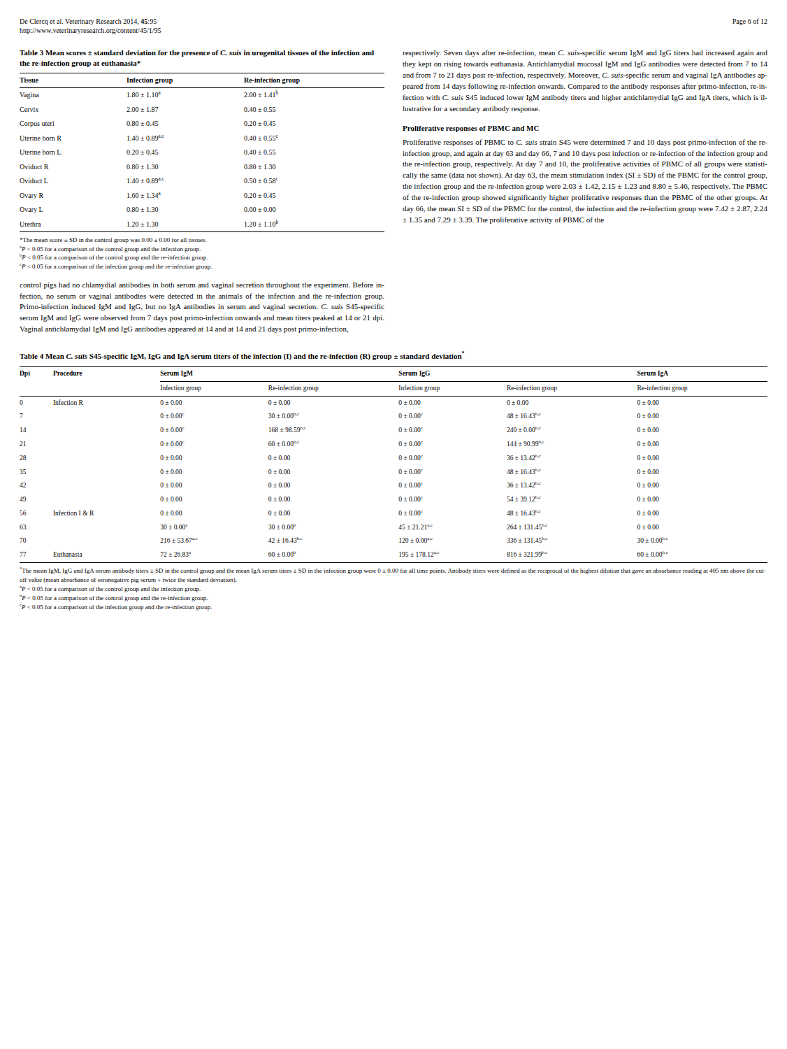De Clercq et al. Veterinary Research 2014, 45:95
http://www.veterinaryresearch.org/content/45/1/95
Page 6 of 12
Table 3 Mean scores ± standard deviation for the presence of C. suis in urogenital tissues of the infection and the re-infection group at euthanasia*
| Tissue | Infection group | Re-infection group |
| --- | --- | --- |
| Vagina | 1.80 ± 1.10 a | 2.00 ± 1.41 b |
| Cervix | 2.00 ± 1.87 | 0.40 ± 0.55 |
| Corpus uteri | 0.80 ± 0.45 | 0.20 ± 0.45 |
| Uterine horn R | 1.40 ± 0.89 a,c | 0.40 ± 0.55 c |
| Uterine horn L | 0.20 ± 0.45 | 0.40 ± 0.55 |
| Oviduct R | 0.80 ± 1.30 | 0.80 ± 1.30 |
| Oviduct L | 1.40 ± 0.89 a,c | 0.50 ± 0.58 c |
| Ovary R | 1.60 ± 1.34 a | 0.20 ± 0.45 |
| Ovary L | 0.80 ± 1.30 | 0.00 ± 0.00 |
| Urethra | 1.20 ± 1.30 | 1.20 ± 1.10 b |
*The mean score ± SD in the control group was 0.00 ± 0.00 for all tissues.
aP < 0.05 for a comparison of the control group and the infection group.
bP < 0.05 for a comparison of the control group and the re-infection group.
cP < 0.05 for a comparison of the infection group and the re-infection group.
control pigs had no chlamydial antibodies in both serum and vaginal secretion throughout the experiment. Before infection, no serum or vaginal antibodies were detected in the animals of the infection and the re-infection group. Primo-infection induced IgM and IgG, but no IgA antibodies in serum and vaginal secretion. C. suis S45-specific serum IgM and IgG were observed from 7 days post primo-infection onwards and mean titers peaked at 14 or 21 dpi. Vaginal antichlamydial IgM and IgG antibodies appeared at 14 and at 14 and 21 days post primo-infection,
respectively. Seven days after re-infection, mean C. suis-specific serum IgM and IgG titers had increased again and they kept on rising towards euthanasia. Antichlamydial mucosal IgM and IgG antibodies were detected from 7 to 14 and from 7 to 21 days post re-infection, respectively. Moreover, C. suis-specific serum and vaginal IgA antibodies appeared from 14 days following re-infection onwards. Compared to the antibody responses after primo-infection, re-infection with C. suis S45 induced lower IgM antibody titers and higher antichlamydial IgG and IgA titers, which is illustrative for a secondary antibody response.
Proliferative responses of PBMC and MC
Proliferative responses of PBMC to C. suis strain S45 were determined 7 and 10 days post primo-infection of the re-infection group, and again at day 63 and day 66, 7 and 10 days post infection or re-infection of the infection group and the re-infection group, respectively. At day 7 and 10, the proliferative activities of PBMC of all groups were statistically the same (data not shown). At day 63, the mean stimulation index (SI ± SD) of the PBMC for the control group, the infection group and the re-infection group were 2.03 ± 1.42, 2.15 ± 1.23 and 8.80 ± 5.46, respectively. The PBMC of the re-infection group showed significantly higher proliferative responses than the PBMC of the other groups. At day 66, the mean SI ± SD of the PBMC for the control, the infection and the re-infection group were 7.42 ± 2.87, 2.24 ± 1.35 and 7.29 ± 3.39. The proliferative activity of PBMC of the
Table 4 Mean C. suis S45-specific IgM, IgG and IgA serum titers of the infection (I) and the re-infection (R) group ± standard deviation*
| Dpi | Procedure | Serum IgM | Serum IgG | Serum IgA |
| --- | --- | --- | --- | --- |
| Infection group | Re-infection group | Infection group | Re-infection group | Re-infection group |
| 0 | Infection R | 0 ± 0.00 | 0 ± 0.00 | 0 ± 0.00 | 0 ± 0.00 | 0 ± 0.00 |
| 7 | | 0 ± 0.00 c | 30 ± 0.00 b,c | 0 ± 0.00 c | 48 ± 16.43 b,c | 0 ± 0.00 |
| 14 | | 0 ± 0.00 c | 168 ± 98.59 b,c | 0 ± 0.00 c | 240 ± 0.00 b,c | 0 ± 0.00 |
| 21 | | 0 ± 0.00 c | 60 ± 0.00 b,c | 0 ± 0.00 c | 144 ± 90.99 b,c | 0 ± 0.00 |
| 28 | | 0 ± 0.00 | 0 ± 0.00 | 0 ± 0.00 c | 36 ± 13.42 b,c | 0 ± 0.00 |
| 35 | | 0 ± 0.00 | 0 ± 0.00 | 0 ± 0.00 c | 48 ± 16.43 b,c | 0 ± 0.00 |
| 42 | | 0 ± 0.00 | 0 ± 0.00 | 0 ± 0.00 c | 36 ± 13.42 b,c | 0 ± 0.00 |
| 49 | | 0 ± 0.00 | 0 ± 0.00 | 0 ± 0.00 c | 54 ± 39.12 b,c | 0 ± 0.00 |
| 56 | Infection I & R | 0 ± 0.00 | 0 ± 0.00 | 0 ± 0.00 c | 48 ± 16.43 b,c | 0 ± 0.00 |
| 63 | | 30 ± 0.00 a | 30 ± 0.00 b | 45 ± 21.21 a,c | 264 ± 131.45 b,c | 0 ± 0.00 |
| 70 | | 216 ± 53.67 a,c | 42 ± 16.43 b,c | 120 ± 0.00 a,c | 336 ± 131.45 b,c | 30 ± 0.00 b,c |
| 77 | Euthanasia | 72 ± 26.83 a | 60 ± 0.00 b | 195 ± 178.12 a,c | 816 ± 321.99 b,c | 60 ± 0.00 b,c |
*The mean IgM, IgG and IgA serum antibody titers ± SD in the control group and the mean IgA serum titers ± SD in the infection group were 0 ± 0.00 for all time points. Antibody titers were defined as the reciprocal of the highest dilution that gave an absorbance reading at 405 nm above the cut-off value (mean absorbance of seronegative pig serum + twice the standard deviation).
aP < 0.05 for a comparison of the control group and the infection group.
bP < 0.05 for a comparison of the control group and the re-infection group.
cP < 0.05 for a comparison of the infection group and the re-infection group.